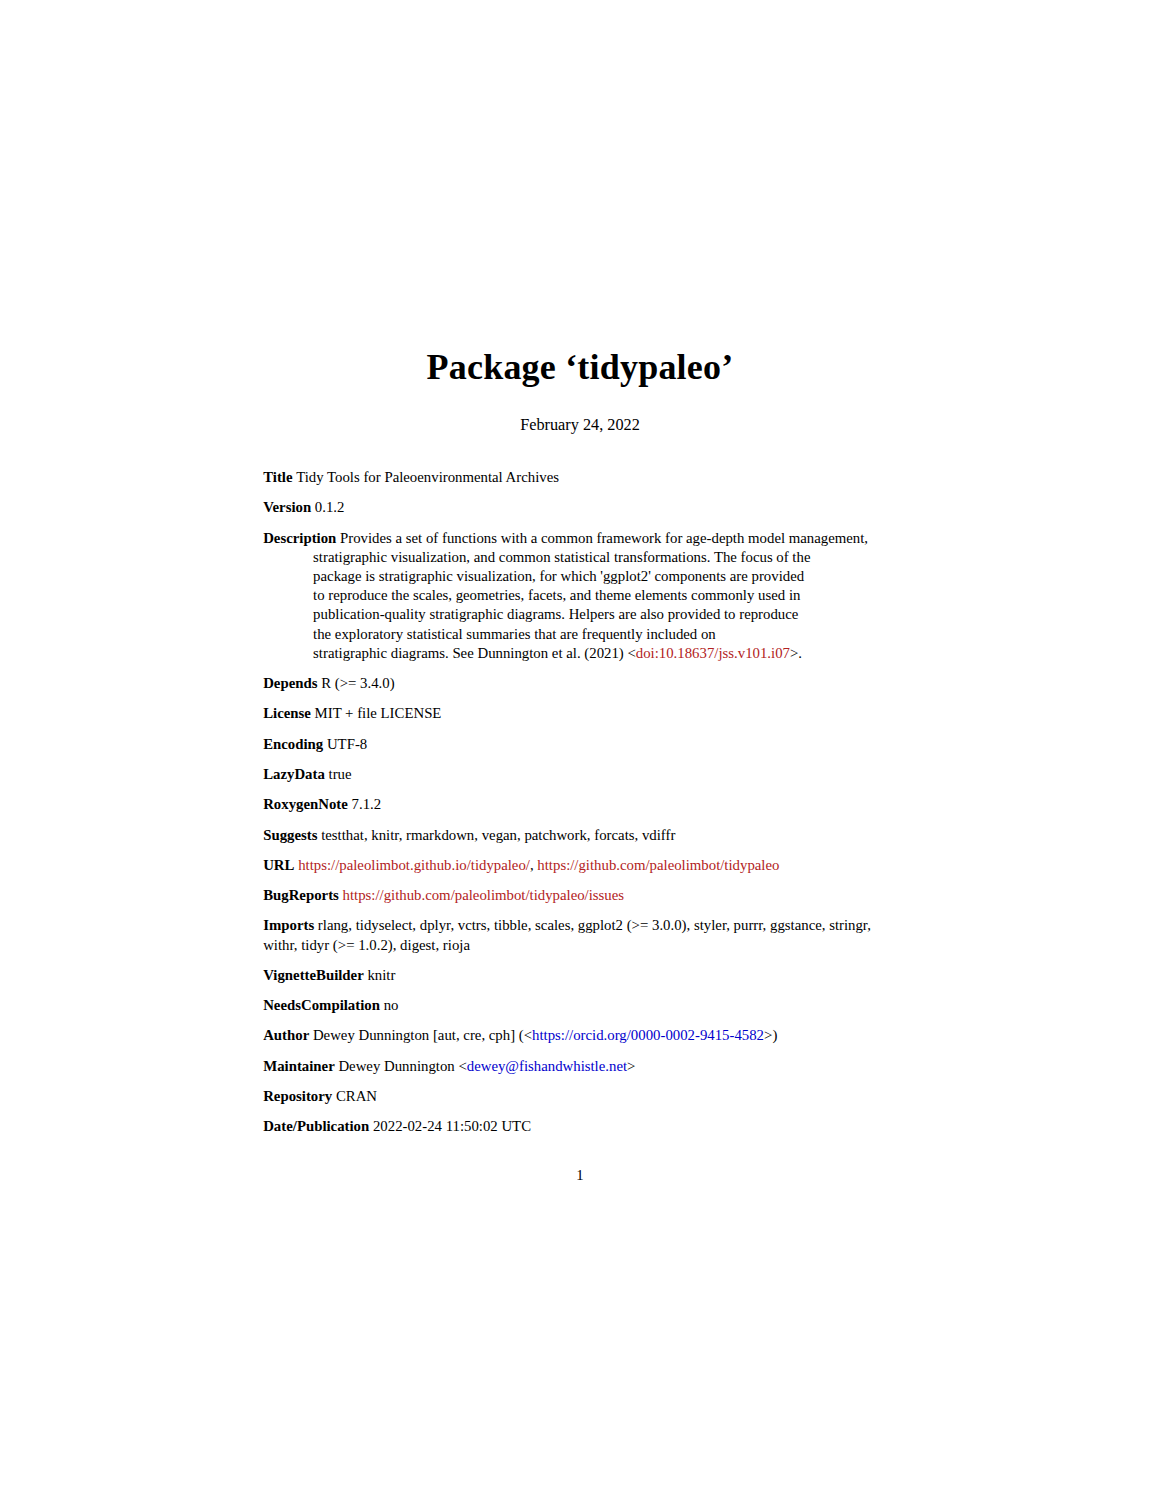Package ‘tidypaleo’
February 24, 2022
Title
Tidy Tools for Paleoenvironmental Archives
Version
0.1.2
Description
Provides a set of functions with a common framework for age-depth model management, stratigraphic visualization, and common statistical transformations. The focus of the package is stratigraphic visualization, for which 'ggplot2' components are provided to reproduce the scales, geometries, facets, and theme elements commonly used in publication-quality stratigraphic diagrams. Helpers are also provided to reproduce the exploratory statistical summaries that are frequently included on stratigraphic diagrams. See Dunnington et al. (2021) <doi:10.18637/jss.v101.i07>.
Depends
R (>= 3.4.0)
License
MIT + file LICENSE
Encoding
UTF-8
LazyData
true
RoxygenNote
7.1.2
Suggests
testthat, knitr, rmarkdown, vegan, patchwork, forcats, vdiffr
URL
https://paleolimbot.github.io/tidypaleo/, https://github.com/paleolimbot/tidypaleo
BugReports
https://github.com/paleolimbot/tidypaleo/issues
Imports
rlang, tidyselect, dplyr, vctrs, tibble, scales, ggplot2 (>= 3.0.0), styler, purrr, ggstance, stringr, withr, tidyr (>= 1.0.2), digest, rioja
VignetteBuilder
knitr
NeedsCompilation
no
Author
Dewey Dunnington [aut, cre, cph] (<https://orcid.org/0000-0002-9415-4582>)
Maintainer
Dewey Dunnington <dewey@fishandwhistle.net>
Repository
CRAN
Date/Publication
2022-02-24 11:50:02 UTC
1